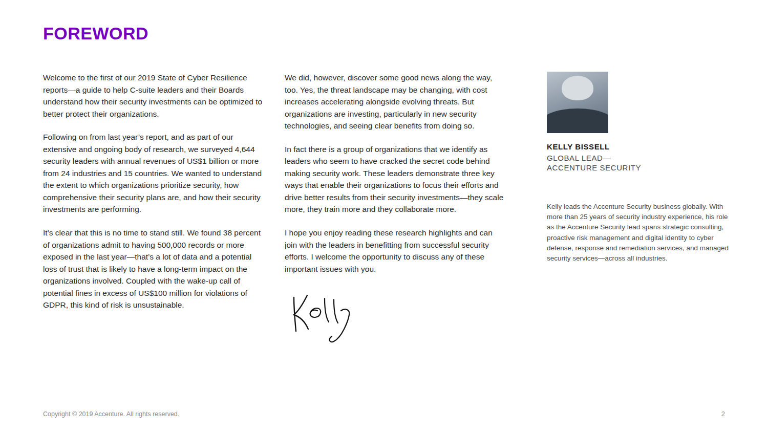FOREWORD
Welcome to the first of our 2019 State of Cyber Resilience reports—a guide to help C-suite leaders and their Boards understand how their security investments can be optimized to better protect their organizations.
Following on from last year’s report, and as part of our extensive and ongoing body of research, we surveyed 4,644 security leaders with annual revenues of US$1 billion or more from 24 industries and 15 countries. We wanted to understand the extent to which organizations prioritize security, how comprehensive their security plans are, and how their security investments are performing.
It’s clear that this is no time to stand still. We found 38 percent of organizations admit to having 500,000 records or more exposed in the last year—that’s a lot of data and a potential loss of trust that is likely to have a long-term impact on the organizations involved. Coupled with the wake-up call of potential fines in excess of US$100 million for violations of GDPR, this kind of risk is unsustainable.
We did, however, discover some good news along the way, too. Yes, the threat landscape may be changing, with cost increases accelerating alongside evolving threats. But organizations are investing, particularly in new security technologies, and seeing clear benefits from doing so.
In fact there is a group of organizations that we identify as leaders who seem to have cracked the secret code behind making security work. These leaders demonstrate three key ways that enable their organizations to focus their efforts and drive better results from their security investments—they scale more, they train more and they collaborate more.
I hope you enjoy reading these research highlights and can join with the leaders in benefitting from successful security efforts. I welcome the opportunity to discuss any of these important issues with you.
Kelly
KELLY BISSELL
Global Lead—
Accenture Security
Kelly leads the Accenture Security business globally. With more than 25 years of security industry experience, his role as the Accenture Security lead spans strategic consulting, proactive risk management and digital identity to cyber defense, response and remediation services, and managed security services—across all industries.
Copyright © 2019 Accenture. All rights reserved. 2